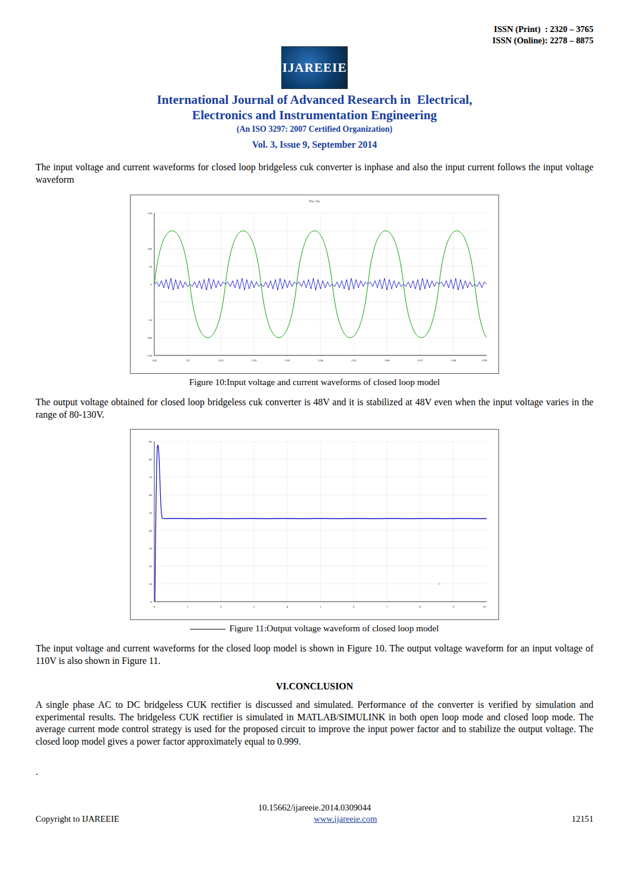ISSN (Print) : 2320 – 3765
ISSN (Online): 2278 – 8875
IJAREEIE
International Journal of Advanced Research in Electrical,
Electronics and Instrumentation Engineering
(An ISO 3297: 2007 Certified Organization)
Vol. 3, Issue 9, September 2014
The input voltage and current waveforms for closed loop bridgeless cuk converter is inphase and also the input current follows the input voltage waveform
Vac, Iac 150 100 50 0 -50 -100 -150 3.85 3.9 3.91 3.92 3.93 3.94 3.95 3.96 3.97 3.98 3.99
Figure 10:Input voltage and current waveforms of closed loop model
The output voltage obtained for closed loop bridgeless cuk converter is 48V and it is stabilized at 48V even when the input voltage varies in the range of 80-130V.
90 80 70 60 50 40 30 20 10 0 0 1 2 3 4 5 6 7 8 9 10
Figure 11:Output voltage waveform of closed loop model
The input voltage and current waveforms for the closed loop model is shown in Figure 10. The output voltage waveform for an input voltage of 110V is also shown in Figure 11.
VI.CONCLUSION
A single phase AC to DC bridgeless CUK rectifier is discussed and simulated. Performance of the converter is verified by simulation and experimental results. The bridgeless CUK rectifier is simulated in MATLAB/SIMULINK in both open loop mode and closed loop mode. The average current mode control strategy is used for the proposed circuit to improve the input power factor and to stabilize the output voltage. The closed loop model gives a power factor approximately equal to 0.999.
.
10.15662/ijareeie.2014.0309044
Copyright to IJAREEIE
www.ijareeie.com
12151